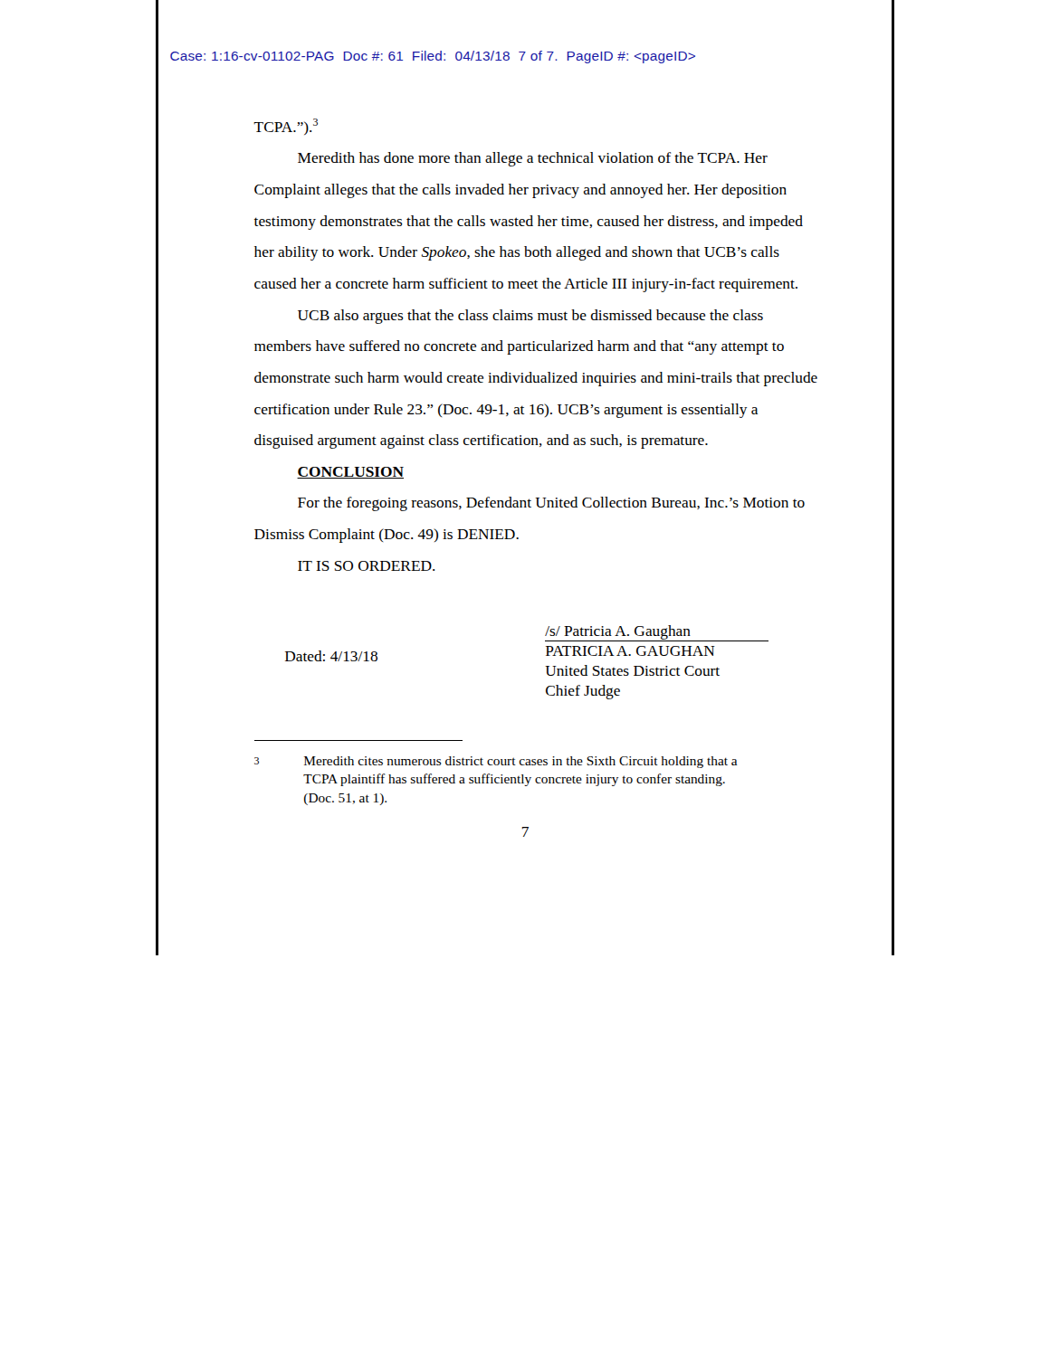Case: 1:16-cv-01102-PAG Doc #: 61 Filed: 04/13/18 7 of 7. PageID #: <pageID>
TCPA.”).3
Meredith has done more than allege a technical violation of the TCPA. Her Complaint alleges that the calls invaded her privacy and annoyed her. Her deposition testimony demonstrates that the calls wasted her time, caused her distress, and impeded her ability to work. Under Spokeo, she has both alleged and shown that UCB’s calls caused her a concrete harm sufficient to meet the Article III injury-in-fact requirement.
UCB also argues that the class claims must be dismissed because the class members have suffered no concrete and particularized harm and that “any attempt to demonstrate such harm would create individualized inquiries and mini-trails that preclude certification under Rule 23.” (Doc. 49-1, at 16). UCB’s argument is essentially a disguised argument against class certification, and as such, is premature.
CONCLUSION
For the foregoing reasons, Defendant United Collection Bureau, Inc.’s Motion to Dismiss Complaint (Doc. 49) is DENIED.
IT IS SO ORDERED.
/s/ Patricia A. Gaughan
PATRICIA A. GAUGHAN
United States District Court
Chief Judge
Dated: 4/13/18
3
Meredith cites numerous district court cases in the Sixth Circuit holding that a TCPA plaintiff has suffered a sufficiently concrete injury to confer standing. (Doc. 51, at 1).
7